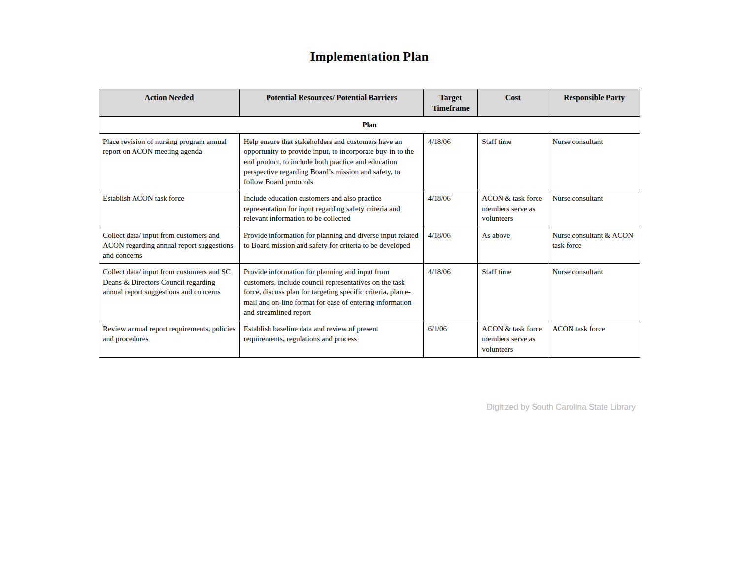Implementation Plan
| Action Needed | Potential Resources/ Potential Barriers | Target Timeframe | Cost | Responsible Party |
| --- | --- | --- | --- | --- |
| Plan |
| Place revision of nursing program annual report on ACON meeting agenda | Help ensure that stakeholders and customers have an opportunity to provide input, to incorporate buy-in to the end product, to include both practice and education perspective regarding Board’s mission and safety, to follow Board protocols | 4/18/06 | Staff time | Nurse consultant |
| Establish ACON task force | Include education customers and also practice representation for input regarding safety criteria and relevant information to be collected | 4/18/06 | ACON & task force members serve as volunteers | Nurse consultant |
| Collect data/ input from customers and ACON regarding annual report suggestions and concerns | Provide information for planning and diverse input related to Board mission and safety for criteria to be developed | 4/18/06 | As above | Nurse consultant & ACON task force |
| Collect data/ input from customers and SC Deans & Directors Council regarding annual report suggestions and concerns | Provide information for planning and input from customers, include council representatives on the task force, discuss plan for targeting specific criteria, plan e-mail and on-line format for ease of entering information and streamlined report | 4/18/06 | Staff time | Nurse consultant |
| Review annual report requirements, policies and procedures | Establish baseline data and review of present requirements, regulations and process | 6/1/06 | ACON & task force members serve as volunteers | ACON task force |
Digitized by South Carolina State Library